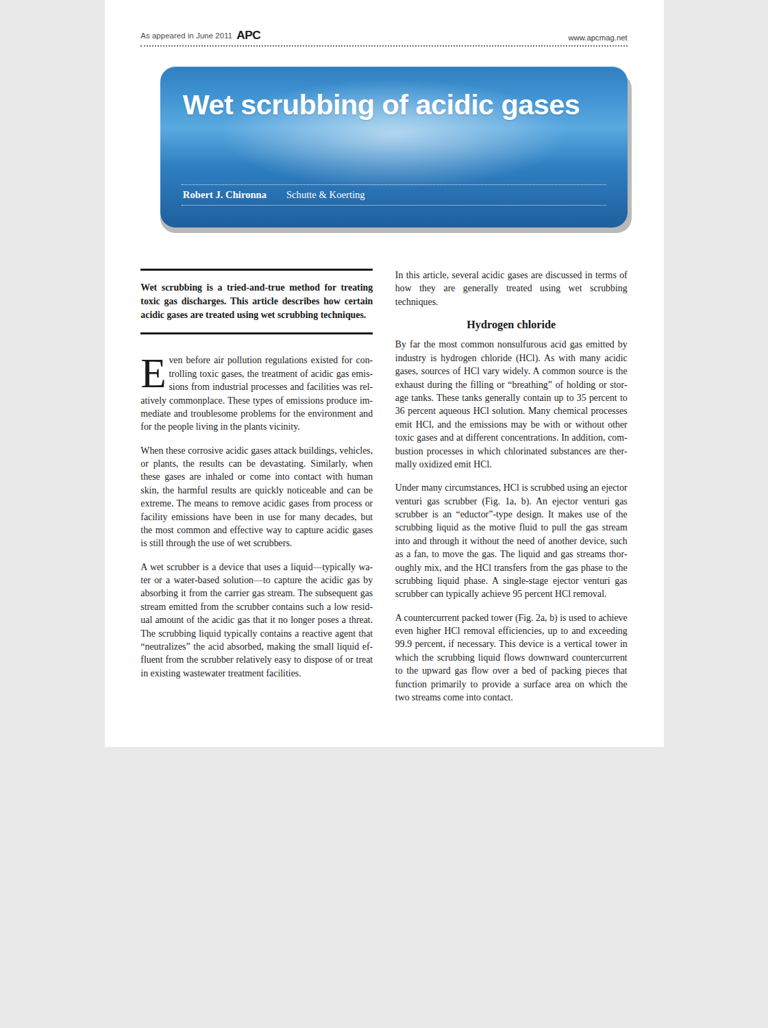As appeared in June 2011 APC
www.apcmag.net
Wet scrubbing of acidic gases
Robert J. Chironna Schutte & Koerting
Wet scrubbing is a tried-and-true method for treating toxic gas discharges. This article describes how certain acidic gases are treated using wet scrubbing techniques.
Even before air pollution regulations existed for controlling toxic gases, the treatment of acidic gas emissions from industrial processes and facilities was relatively commonplace. These types of emissions produce immediate and troublesome problems for the environment and for the people living in the plants vicinity.
When these corrosive acidic gases attack buildings, vehicles, or plants, the results can be devastating. Similarly, when these gases are inhaled or come into contact with human skin, the harmful results are quickly noticeable and can be extreme. The means to remove acidic gases from process or facility emissions have been in use for many decades, but the most common and effective way to capture acidic gases is still through the use of wet scrubbers.
A wet scrubber is a device that uses a liquid—typically water or a water-based solution—to capture the acidic gas by absorbing it from the carrier gas stream. The subsequent gas stream emitted from the scrubber contains such a low residual amount of the acidic gas that it no longer poses a threat. The scrubbing liquid typically contains a reactive agent that “neutralizes” the acid absorbed, making the small liquid effluent from the scrubber relatively easy to dispose of or treat in existing wastewater treatment facilities.
In this article, several acidic gases are discussed in terms of how they are generally treated using wet scrubbing techniques.
Hydrogen chloride
By far the most common nonsulfurous acid gas emitted by industry is hydrogen chloride (HCl). As with many acidic gases, sources of HCl vary widely. A common source is the exhaust during the filling or “breathing” of holding or storage tanks. These tanks generally contain up to 35 percent to 36 percent aqueous HCl solution. Many chemical processes emit HCl, and the emissions may be with or without other toxic gases and at different concentrations. In addition, combustion processes in which chlorinated substances are thermally oxidized emit HCl.
Under many circumstances, HCl is scrubbed using an ejector venturi gas scrubber (Fig. 1a, b). An ejector venturi gas scrubber is an “eductor”-type design. It makes use of the scrubbing liquid as the motive fluid to pull the gas stream into and through it without the need of another device, such as a fan, to move the gas. The liquid and gas streams thoroughly mix, and the HCl transfers from the gas phase to the scrubbing liquid phase. A single-stage ejector venturi gas scrubber can typically achieve 95 percent HCl removal.
A countercurrent packed tower (Fig. 2a, b) is used to achieve even higher HCl removal efficiencies, up to and exceeding 99.9 percent, if necessary. This device is a vertical tower in which the scrubbing liquid flows downward countercurrent to the upward gas flow over a bed of packing pieces that function primarily to provide a surface area on which the two streams come into contact.